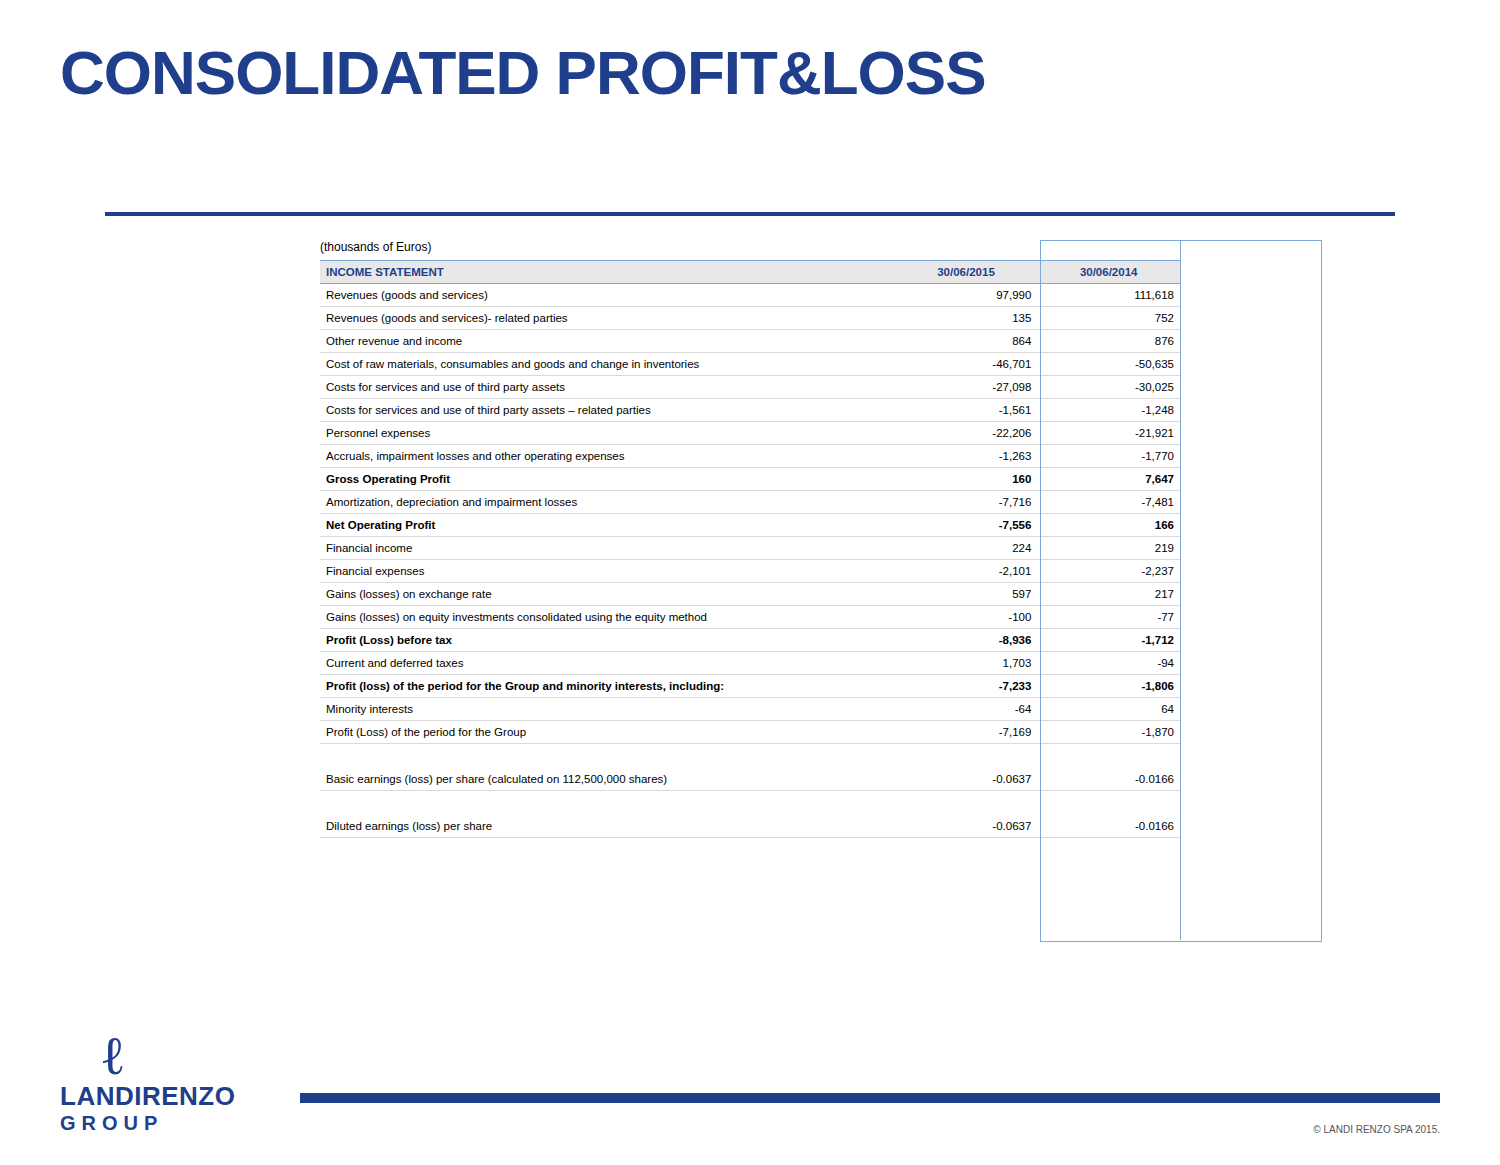CONSOLIDATED PROFIT&LOSS
(thousands of Euros)
| INCOME STATEMENT | 30/06/2015 | 30/06/2014 |
| --- | --- | --- |
| Revenues (goods and services) | 97,990 | 111,618 |
| Revenues (goods and services)- related parties | 135 | 752 |
| Other revenue and income | 864 | 876 |
| Cost of raw materials, consumables and goods and change in inventories | -46,701 | -50,635 |
| Costs for services and use of third party assets | -27,098 | -30,025 |
| Costs for services and use of third party assets – related parties | -1,561 | -1,248 |
| Personnel expenses | -22,206 | -21,921 |
| Accruals, impairment losses and other operating expenses | -1,263 | -1,770 |
| Gross Operating Profit | 160 | 7,647 |
| Amortization, depreciation and impairment losses | -7,716 | -7,481 |
| Net Operating Profit | -7,556 | 166 |
| Financial income | 224 | 219 |
| Financial expenses | -2,101 | -2,237 |
| Gains (losses) on exchange rate | 597 | 217 |
| Gains (losses) on equity investments consolidated using the equity method | -100 | -77 |
| Profit (Loss) before tax | -8,936 | -1,712 |
| Current and deferred taxes | 1,703 | -94 |
| Profit (loss) of the period for the Group and minority interests, including: | -7,233 | -1,806 |
| Minority interests | -64 | 64 |
| Profit (Loss) of the period for the Group | -7,169 | -1,870 |
| Basic earnings (loss) per share (calculated on 112,500,000 shares) | -0.0637 | -0.0166 |
| Diluted earnings (loss) per share | -0.0637 | -0.0166 |
ℓ
LANDIRENZO
GROUP
11
© LANDI RENZO SPA 2015.